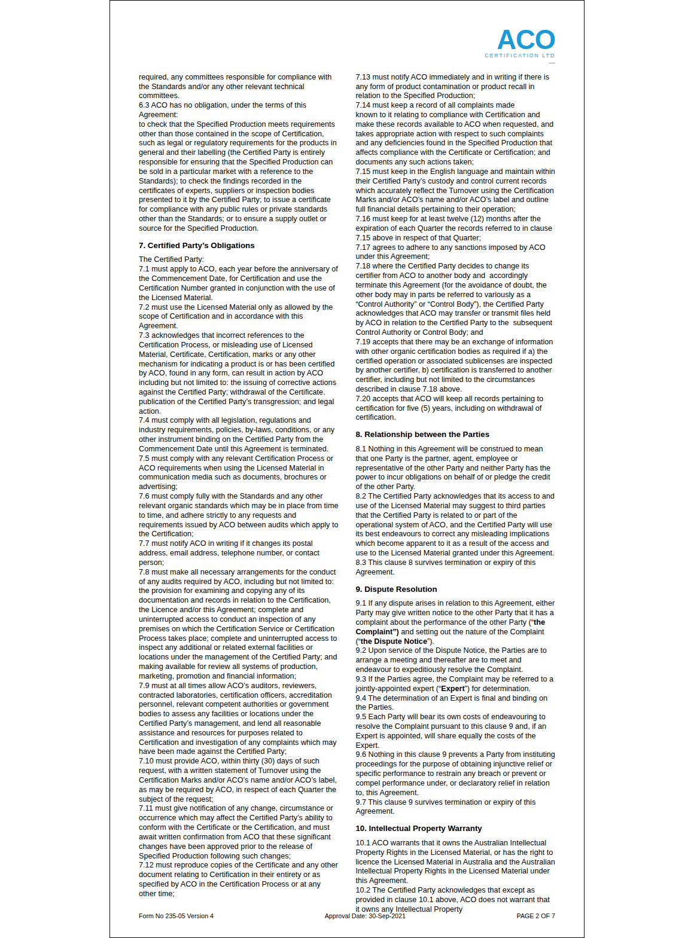ACO
CERTIFICATION LTD
—
required, any committees responsible for compliance with the Standards and/or any other relevant technical committees.
6.3 ACO has no obligation, under the terms of this Agreement:
to check that the Specified Production meets requirements other than those contained in the scope of Certification, such as legal or regulatory requirements for the products in general and their labelling (the Certified Party is entirely responsible for ensuring that the Specified Production can be sold in a particular market with a reference to the Standards); to check the findings recorded in the certificates of experts, suppliers or inspection bodies presented to it by the Certified Party; to issue a certificate for compliance with any public rules or private standards other than the Standards; or to ensure a supply outlet or source for the Specified Production.
7. Certified Party’s Obligations
The Certified Party:
7.1 must apply to ACO, each year before the anniversary of the Commencement Date, for Certification and use the Certification Number granted in conjunction with the use of the Licensed Material.
7.2 must use the Licensed Material only as allowed by the scope of Certification and in accordance with this Agreement.
7.3 acknowledges that incorrect references to the Certification Process, or misleading use of Licensed Material, Certificate, Certification, marks or any other mechanism for indicating a product is or has been certified by ACO, found in any form, can result in action by ACO including but not limited to: the issuing of corrective actions against the Certified Party; withdrawal of the Certificate.
publication of the Certified Party’s transgression; and legal action.
7.4 must comply with all legislation, regulations and industry requirements, policies, by-laws, conditions, or any other instrument binding on the Certified Party from the Commencement Date until this Agreement is terminated.
7.5 must comply with any relevant Certification Process or ACO requirements when using the Licensed Material in communication media such as documents, brochures or advertising;
7.6 must comply fully with the Standards and any other relevant organic standards which may be in place from time to time, and adhere strictly to any requests and requirements issued by ACO between audits which apply to the Certification;
7.7 must notify ACO in writing if it changes its postal address, email address, telephone number, or contact person;
7.8 must make all necessary arrangements for the conduct of any audits required by ACO, including but not limited to:
the provision for examining and copying any of its documentation and records in relation to the Certification, the Licence and/or this Agreement; complete and uninterrupted access to conduct an inspection of any premises on which the Certification Service or Certification Process takes place; complete and uninterrupted access to inspect any additional or related external facilities or locations under the management of the Certified Party; and making available for review all systems of production, marketing, promotion and financial information;
7.9 must at all times allow ACO’s auditors, reviewers, contracted laboratories, certification officers, accreditation personnel, relevant competent authorities or government bodies to assess any facilities or locations under the Certified Party’s management, and lend all reasonable assistance and resources for purposes related to Certification and investigation of any complaints which may have been made against the Certified Party;
7.10 must provide ACO, within thirty (30) days of such request, with a written statement of Turnover using the Certification Marks and/or ACO’s name and/or ACO’s label, as may be required by ACO, in respect of each Quarter the subject of the request;
7.11 must give notification of any change, circumstance or occurrence which may affect the Certified Party’s ability to conform with the Certificate or the Certification, and must await written confirmation from ACO that these significant changes have been approved prior to the release of Specified Production following such changes;
7.12 must reproduce copies of the Certificate and any other document relating to Certification in their entirety or as specified by ACO in the Certification Process or at any other time;
7.13 must notify ACO immediately and in writing if there is any form of product contamination or product recall in relation to the Specified Production;
7.14 must keep a record of all complaints made
known to it relating to compliance with Certification and make these records available to ACO when requested, and takes appropriate action with respect to such complaints and any deficiencies found in the Specified Production that affects compliance with the Certificate or Certification; and documents any such actions taken;
7.15 must keep in the English language and maintain within their Certified Party’s custody and control current records which accurately reflect the Turnover using the Certification Marks and/or ACO’s name and/or ACO’s label and outline full financial details pertaining to their operation;
7.16 must keep for at least twelve (12) months after the expiration of each Quarter the records referred to in clause 7.15 above in respect of that Quarter;
7.17 agrees to adhere to any sanctions imposed by ACO under this Agreement;
7.18 where the Certified Party decides to change its certifier from ACO to another body and accordingly terminate this Agreement (for the avoidance of doubt, the other body may in parts be referred to variously as a “Control Authority” or “Control Body”), the Certified Party acknowledges that ACO may transfer or transmit files held by ACO in relation to the Certified Party to the subsequent Control Authority or Control Body; and
7.19 accepts that there may be an exchange of information with other organic certification bodies as required if a) the certified operation or associated sublicenses are inspected by another certifier, b) certification is transferred to another certifier, including but not limited to the circumstances described in clause 7.18 above.
7.20 accepts that ACO will keep all records pertaining to certification for five (5) years, including on withdrawal of certification.
8. Relationship between the Parties
8.1 Nothing in this Agreement will be construed to mean that one Party is the partner, agent, employee or representative of the other Party and neither Party has the power to incur obligations on behalf of or pledge the credit of the other Party.
8.2 The Certified Party acknowledges that its access to and use of the Licensed Material may suggest to third parties that the Certified Party is related to or part of the operational system of ACO, and the Certified Party will use its best endeavours to correct any misleading implications which become apparent to it as a result of the access and use to the Licensed Material granted under this Agreement.
8.3 This clause 8 survives termination or expiry of this Agreement.
9. Dispute Resolution
9.1 If any dispute arises in relation to this Agreement, either Party may give written notice to the other Party that it has a complaint about the performance of the other Party (“the Complaint”) and setting out the nature of the Complaint (“the Dispute Notice”).
9.2 Upon service of the Dispute Notice, the Parties are to arrange a meeting and thereafter are to meet and endeavour to expeditiously resolve the Complaint.
9.3 If the Parties agree, the Complaint may be referred to a jointly-appointed expert (“Expert”) for determination.
9.4 The determination of an Expert is final and binding on the Parties.
9.5 Each Party will bear its own costs of endeavouring to resolve the Complaint pursuant to this clause 9 and, if an Expert is appointed, will share equally the costs of the Expert.
9.6 Nothing in this clause 9 prevents a Party from instituting proceedings for the purpose of obtaining injunctive relief or specific performance to restrain any breach or prevent or compel performance under, or declaratory relief in relation to, this Agreement.
9.7 This clause 9 survives termination or expiry of this Agreement.
10. Intellectual Property Warranty
10.1 ACO warrants that it owns the Australian Intellectual Property Rights in the Licensed Material, or has the right to licence the Licensed Material in Australia and the Australian Intellectual Property Rights in the Licensed Material under this Agreement.
10.2 The Certified Party acknowledges that except as provided in clause 10.1 above, ACO does not warrant that it owns any Intellectual Property
Form No 235-05 Version 4 Approval Date: 30-Sep-2021 PAGE 2 OF 7